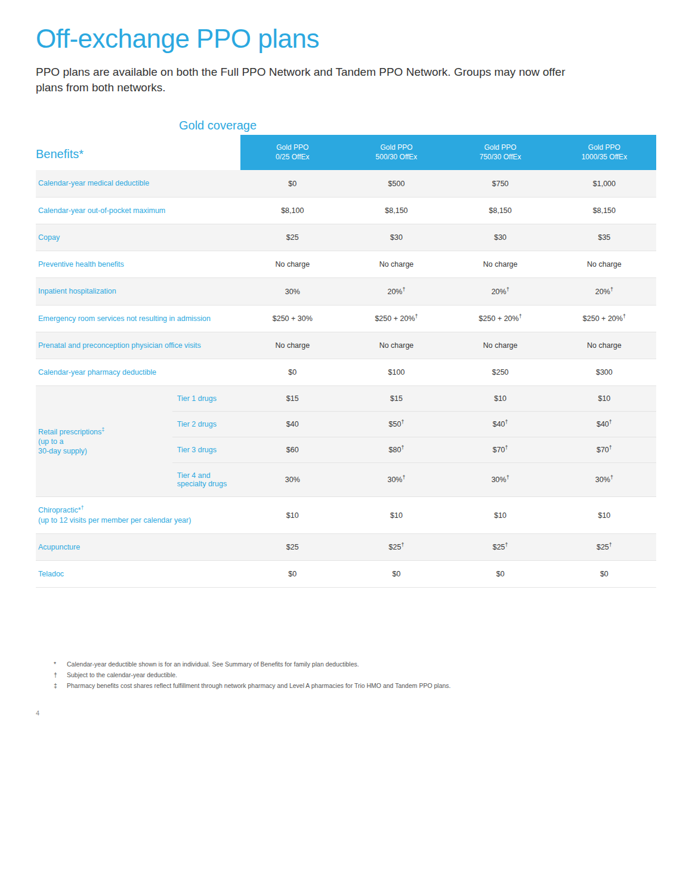Off-exchange PPO plans
PPO plans are available on both the Full PPO Network and Tandem PPO Network. Groups may now offer plans from both networks.
Gold coverage
| Benefits* | Gold PPO 0/25 OffEx | Gold PPO 500/30 OffEx | Gold PPO 750/30 OffEx | Gold PPO 1000/35 OffEx |
| --- | --- | --- | --- | --- |
| Calendar-year medical deductible | $0 | $500 | $750 | $1,000 |
| Calendar-year out-of-pocket maximum | $8,100 | $8,150 | $8,150 | $8,150 |
| Copay | $25 | $30 | $30 | $35 |
| Preventive health benefits | No charge | No charge | No charge | No charge |
| Inpatient hospitalization | 30% | 20% † | 20% † | 20% † |
| Emergency room services not resulting in admission | $250 + 30% | $250 + 20% † | $250 + 20% † | $250 + 20% † |
| Prenatal and preconception physician office visits | No charge | No charge | No charge | No charge |
| Calendar-year pharmacy deductible | $0 | $100 | $250 | $300 |
| Retail prescriptions ‡ (up to a 30-day supply) | Tier 1 drugs | $15 | $15 | $10 | $10 |
| Tier 2 drugs | $40 | $50 † | $40 † | $40 † |
| Tier 3 drugs | $60 | $80 † | $70 † | $70 † |
| Tier 4 and specialty drugs | 30% | 30% † | 30% † | 30% † |
| Chiropractic* † (up to 12 visits per member per calendar year) | $10 | $10 | $10 | $10 |
| Acupuncture | $25 | $25 † | $25 † | $25 † |
| Teladoc | $0 | $0 | $0 | $0 |
*Calendar-year deductible shown is for an individual. See Summary of Benefits for family plan deductibles.
†Subject to the calendar-year deductible.
‡Pharmacy benefits cost shares reflect fulfillment through network pharmacy and Level A pharmacies for Trio HMO and Tandem PPO plans.
4